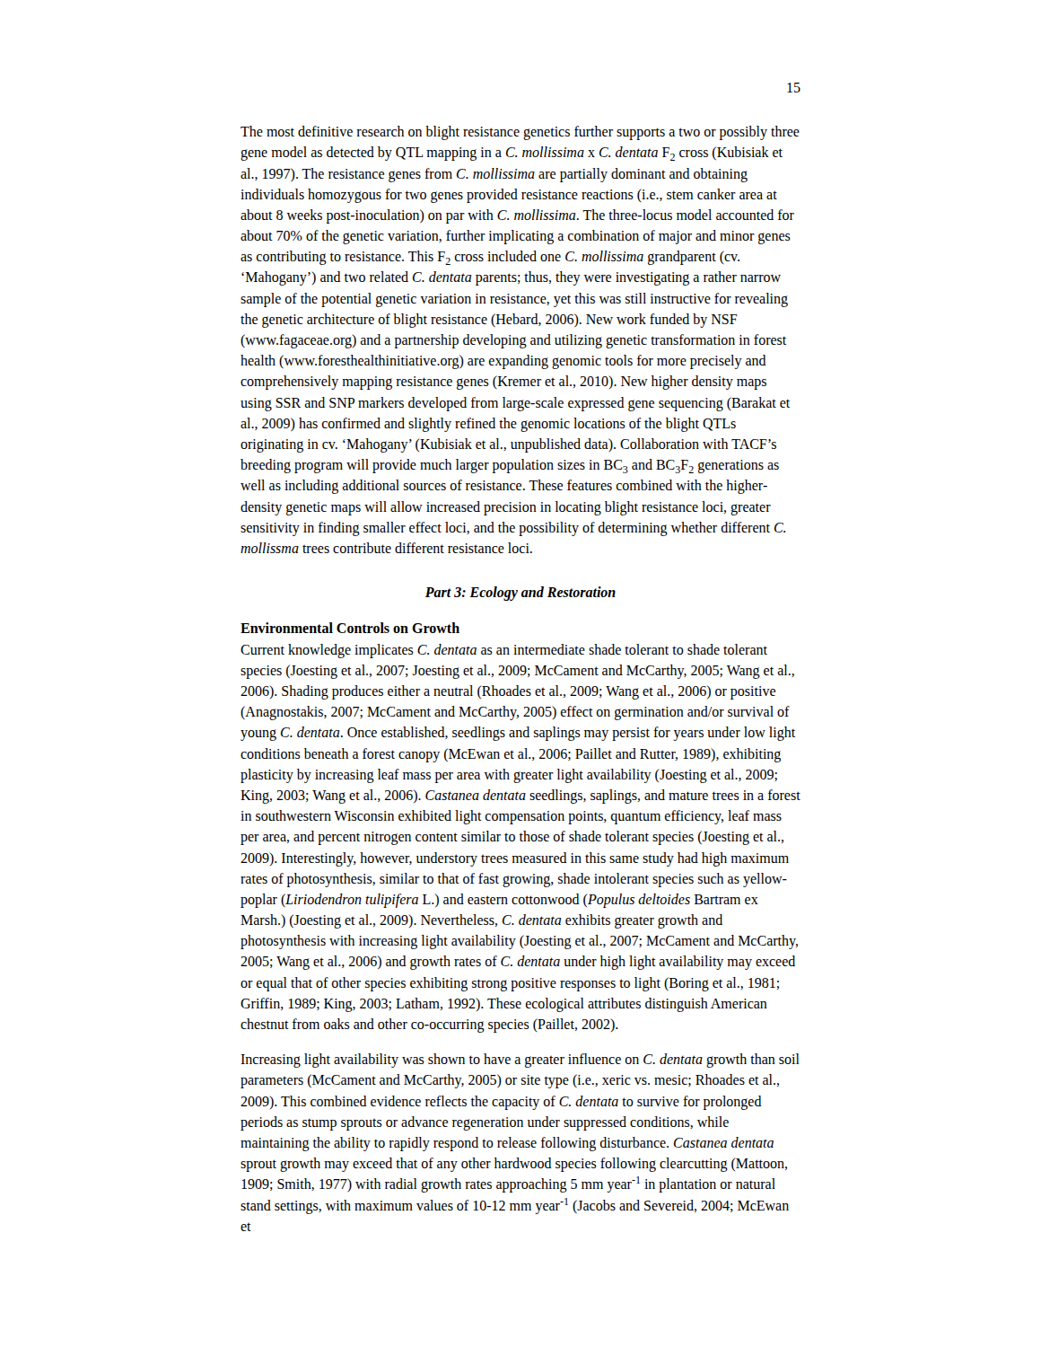15
The most definitive research on blight resistance genetics further supports a two or possibly three gene model as detected by QTL mapping in a C. mollissima x C. dentata F2 cross (Kubisiak et al., 1997). The resistance genes from C. mollissima are partially dominant and obtaining individuals homozygous for two genes provided resistance reactions (i.e., stem canker area at about 8 weeks post-inoculation) on par with C. mollissima. The three-locus model accounted for about 70% of the genetic variation, further implicating a combination of major and minor genes as contributing to resistance. This F2 cross included one C. mollissima grandparent (cv. ‘Mahogany’) and two related C. dentata parents; thus, they were investigating a rather narrow sample of the potential genetic variation in resistance, yet this was still instructive for revealing the genetic architecture of blight resistance (Hebard, 2006). New work funded by NSF (www.fagaceae.org) and a partnership developing and utilizing genetic transformation in forest health (www.foresthealthinitiative.org) are expanding genomic tools for more precisely and comprehensively mapping resistance genes (Kremer et al., 2010). New higher density maps using SSR and SNP markers developed from large-scale expressed gene sequencing (Barakat et al., 2009) has confirmed and slightly refined the genomic locations of the blight QTLs originating in cv. ‘Mahogany’ (Kubisiak et al., unpublished data). Collaboration with TACF’s breeding program will provide much larger population sizes in BC3 and BC3F2 generations as well as including additional sources of resistance. These features combined with the higher-density genetic maps will allow increased precision in locating blight resistance loci, greater sensitivity in finding smaller effect loci, and the possibility of determining whether different C. mollissma trees contribute different resistance loci.
Part 3: Ecology and Restoration
Environmental Controls on Growth
Current knowledge implicates C. dentata as an intermediate shade tolerant to shade tolerant species (Joesting et al., 2007; Joesting et al., 2009; McCament and McCarthy, 2005; Wang et al., 2006). Shading produces either a neutral (Rhoades et al., 2009; Wang et al., 2006) or positive (Anagnostakis, 2007; McCament and McCarthy, 2005) effect on germination and/or survival of young C. dentata. Once established, seedlings and saplings may persist for years under low light conditions beneath a forest canopy (McEwan et al., 2006; Paillet and Rutter, 1989), exhibiting plasticity by increasing leaf mass per area with greater light availability (Joesting et al., 2009; King, 2003; Wang et al., 2006). Castanea dentata seedlings, saplings, and mature trees in a forest in southwestern Wisconsin exhibited light compensation points, quantum efficiency, leaf mass per area, and percent nitrogen content similar to those of shade tolerant species (Joesting et al., 2009). Interestingly, however, understory trees measured in this same study had high maximum rates of photosynthesis, similar to that of fast growing, shade intolerant species such as yellow-poplar (Liriodendron tulipifera L.) and eastern cottonwood (Populus deltoides Bartram ex Marsh.) (Joesting et al., 2009). Nevertheless, C. dentata exhibits greater growth and photosynthesis with increasing light availability (Joesting et al., 2007; McCament and McCarthy, 2005; Wang et al., 2006) and growth rates of C. dentata under high light availability may exceed or equal that of other species exhibiting strong positive responses to light (Boring et al., 1981; Griffin, 1989; King, 2003; Latham, 1992). These ecological attributes distinguish American chestnut from oaks and other co-occurring species (Paillet, 2002).
Increasing light availability was shown to have a greater influence on C. dentata growth than soil parameters (McCament and McCarthy, 2005) or site type (i.e., xeric vs. mesic; Rhoades et al., 2009). This combined evidence reflects the capacity of C. dentata to survive for prolonged periods as stump sprouts or advance regeneration under suppressed conditions, while maintaining the ability to rapidly respond to release following disturbance. Castanea dentata sprout growth may exceed that of any other hardwood species following clearcutting (Mattoon, 1909; Smith, 1977) with radial growth rates approaching 5 mm year-1 in plantation or natural stand settings, with maximum values of 10-12 mm year-1 (Jacobs and Severeid, 2004; McEwan et